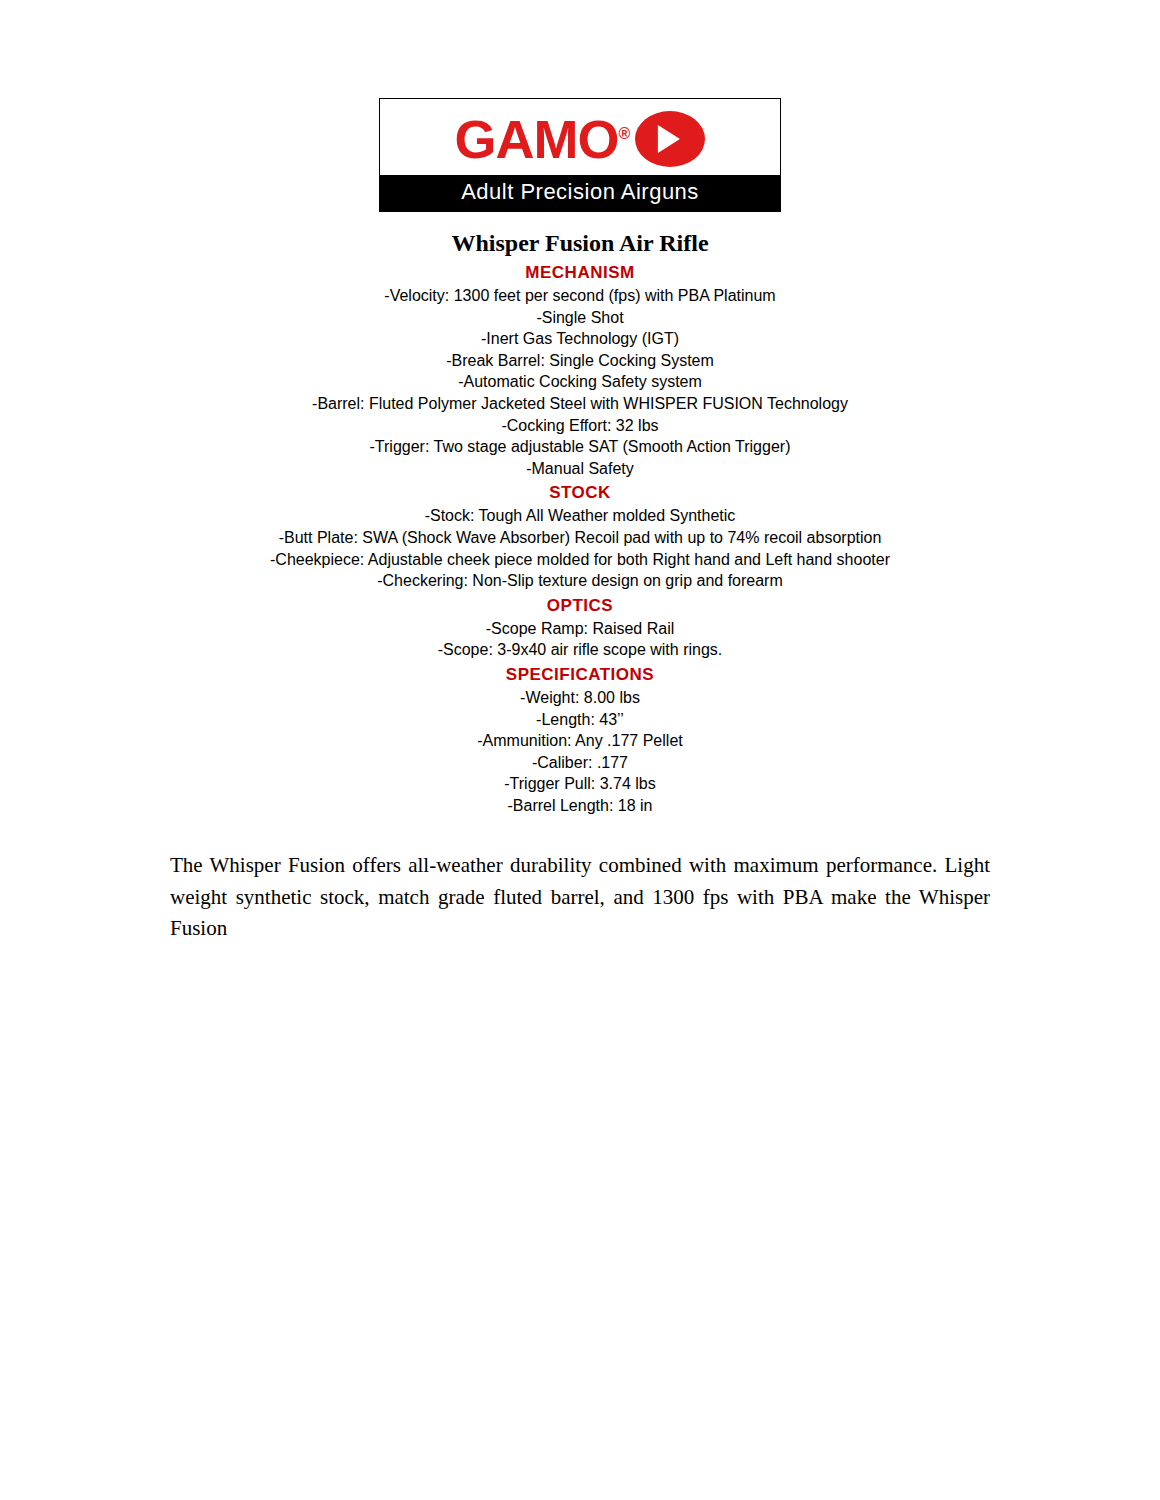GAMO®
Adult Precision Airguns
Whisper Fusion Air Rifle
MECHANISM
Velocity: 1300 feet per second (fps) with PBA Platinum
Single Shot
Inert Gas Technology (IGT)
Break Barrel: Single Cocking System
Automatic Cocking Safety system
Barrel: Fluted Polymer Jacketed Steel with WHISPER FUSION Technology
Cocking Effort: 32 lbs
Trigger: Two stage adjustable SAT (Smooth Action Trigger)
Manual Safety
STOCK
Stock: Tough All Weather molded Synthetic
Butt Plate: SWA (Shock Wave Absorber) Recoil pad with up to 74% recoil absorption
Cheekpiece: Adjustable cheek piece molded for both Right hand and Left hand shooter
Checkering: Non-Slip texture design on grip and forearm
OPTICS
Scope Ramp: Raised Rail
Scope: 3-9x40 air rifle scope with rings.
SPECIFICATIONS
Weight: 8.00 lbs
Length: 43’’
Ammunition: Any .177 Pellet
Caliber: .177
Trigger Pull: 3.74 lbs
Barrel Length: 18 in
The Whisper Fusion offers all-weather durability combined with maximum performance. Light weight synthetic stock, match grade fluted barrel, and 1300 fps with PBA make the Whisper Fusion